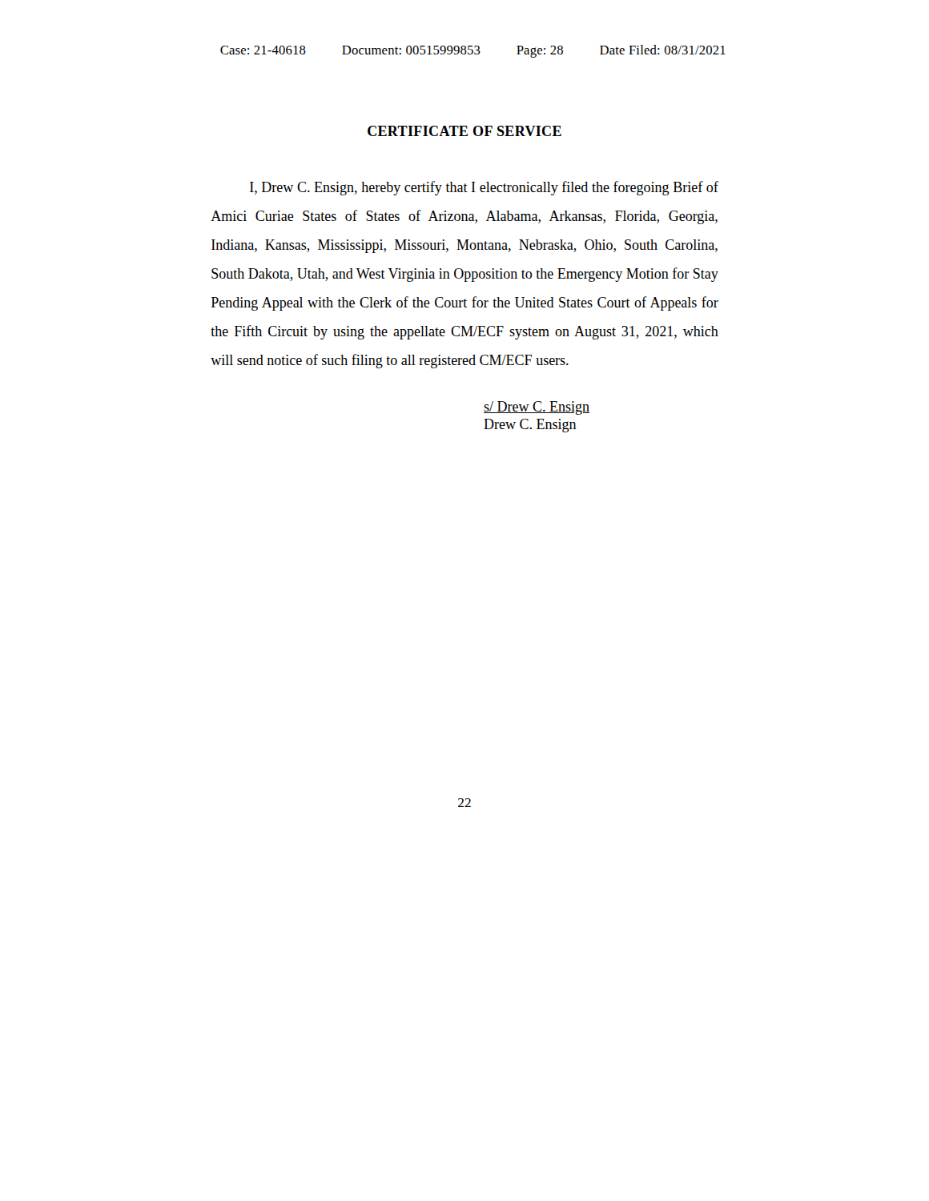Case: 21-40618 Document: 00515999853 Page: 28 Date Filed: 08/31/2021
CERTIFICATE OF SERVICE
I, Drew C. Ensign, hereby certify that I electronically filed the foregoing Brief of Amici Curiae States of States of Arizona, Alabama, Arkansas, Florida, Georgia, Indiana, Kansas, Mississippi, Missouri, Montana, Nebraska, Ohio, South Carolina, South Dakota, Utah, and West Virginia in Opposition to the Emergency Motion for Stay Pending Appeal with the Clerk of the Court for the United States Court of Appeals for the Fifth Circuit by using the appellate CM/ECF system on August 31, 2021, which will send notice of such filing to all registered CM/ECF users.
s/ Drew C. Ensign
Drew C. Ensign
22